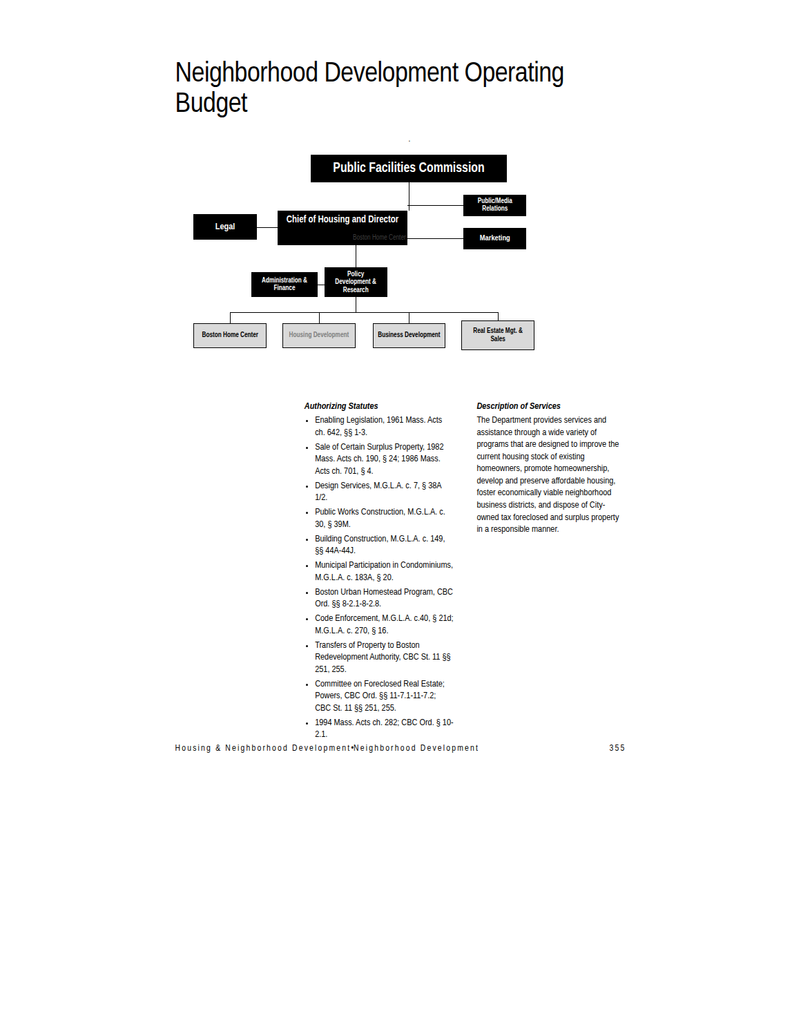Neighborhood Development Operating Budget
.
Public Facilities Commission
Chief of Housing and Director Boston Home Center
Legal
Public/Media
Relations
Marketing
Policy
Development &
Research
Administration &
Finance
Boston Home Center
Housing Development
Business Development
Real Estate Mgt. &
Sales
Authorizing Statutes
Enabling Legislation, 1961 Mass. Acts ch. 642, §§ 1-3.
Sale of Certain Surplus Property, 1982 Mass. Acts ch. 190, § 24; 1986 Mass. Acts ch. 701, § 4.
Design Services, M.G.L.A. c. 7, § 38A 1/2.
Public Works Construction, M.G.L.A. c. 30, § 39M.
Building Construction, M.G.L.A. c. 149, §§ 44A-44J.
Municipal Participation in Condominiums, M.G.L.A. c. 183A, § 20.
Boston Urban Homestead Program, CBC Ord. §§ 8-2.1-8-2.8.
Code Enforcement, M.G.L.A. c.40, § 21d; M.G.L.A. c. 270, § 16.
Transfers of Property to Boston Redevelopment Authority, CBC St. 11 §§ 251, 255.
Committee on Foreclosed Real Estate; Powers, CBC Ord. §§ 11-7.1-11-7.2; CBC St. 11 §§ 251, 255.
1994 Mass. Acts ch. 282; CBC Ord. § 10-2.1.
Description of Services
The Department provides services and assistance through a wide variety of programs that are designed to improve the current housing stock of existing homeowners, promote homeownership, develop and preserve affordable housing, foster economically viable neighborhood business districts, and dispose of City-owned tax foreclosed and surplus property in a responsible manner.
Housing & Neighborhood Development•Neighborhood Development 355